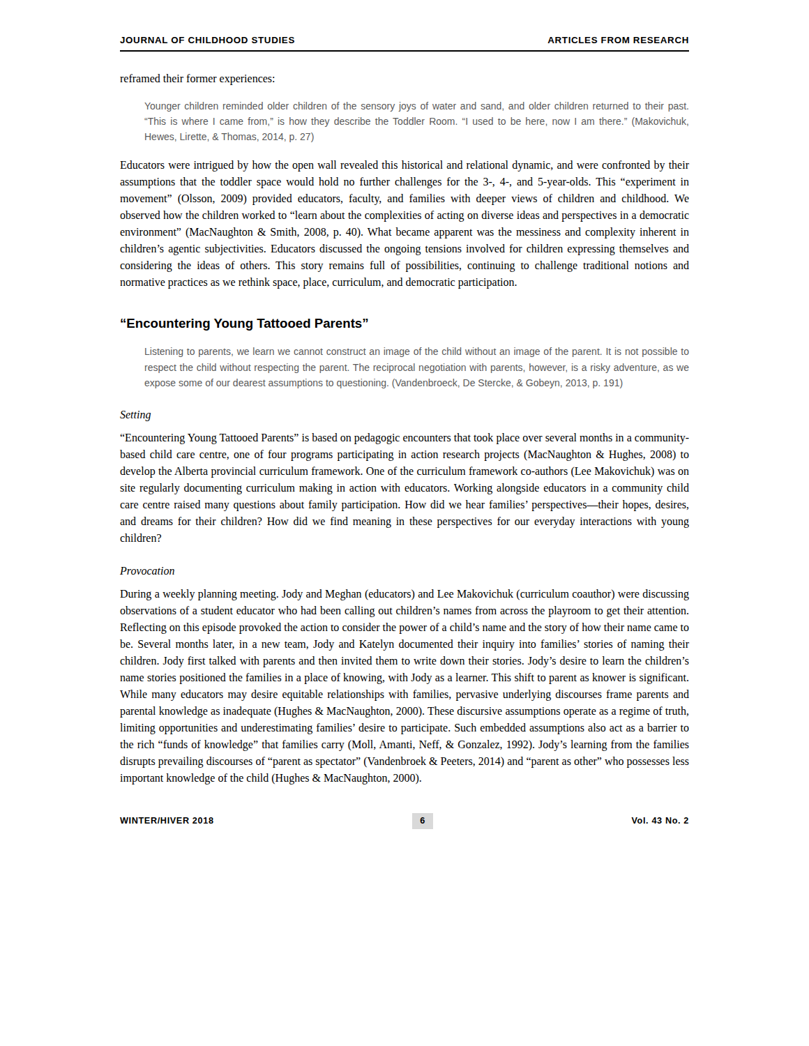Journal of Childhood Studies Articles from Research
reframed their former experiences:
Younger children reminded older children of the sensory joys of water and sand, and older children returned to their past. “This is where I came from,” is how they describe the Toddler Room. “I used to be here, now I am there.” (Makovichuk, Hewes, Lirette, & Thomas, 2014, p. 27)
Educators were intrigued by how the open wall revealed this historical and relational dynamic, and were confronted by their assumptions that the toddler space would hold no further challenges for the 3-, 4-, and 5-year-olds. This “experiment in movement” (Olsson, 2009) provided educators, faculty, and families with deeper views of children and childhood. We observed how the children worked to “learn about the complexities of acting on diverse ideas and perspectives in a democratic environment” (MacNaughton & Smith, 2008, p. 40). What became apparent was the messiness and complexity inherent in children’s agentic subjectivities. Educators discussed the ongoing tensions involved for children expressing themselves and considering the ideas of others. This story remains full of possibilities, continuing to challenge traditional notions and normative practices as we rethink space, place, curriculum, and democratic participation.
“Encountering Young Tattooed Parents”
Listening to parents, we learn we cannot construct an image of the child without an image of the parent. It is not possible to respect the child without respecting the parent. The reciprocal negotiation with parents, however, is a risky adventure, as we expose some of our dearest assumptions to questioning. (Vandenbroeck, De Stercke, & Gobeyn, 2013, p. 191)
Setting
“Encountering Young Tattooed Parents” is based on pedagogic encounters that took place over several months in a community-based child care centre, one of four programs participating in action research projects (MacNaughton & Hughes, 2008) to develop the Alberta provincial curriculum framework. One of the curriculum framework co-authors (Lee Makovichuk) was on site regularly documenting curriculum making in action with educators. Working alongside educators in a community child care centre raised many questions about family participation. How did we hear families’ perspectives—their hopes, desires, and dreams for their children? How did we find meaning in these perspectives for our everyday interactions with young children?
Provocation
During a weekly planning meeting. Jody and Meghan (educators) and Lee Makovichuk (curriculum coauthor) were discussing observations of a student educator who had been calling out children’s names from across the playroom to get their attention. Reflecting on this episode provoked the action to consider the power of a child’s name and the story of how their name came to be. Several months later, in a new team, Jody and Katelyn documented their inquiry into families’ stories of naming their children. Jody first talked with parents and then invited them to write down their stories. Jody’s desire to learn the children’s name stories positioned the families in a place of knowing, with Jody as a learner. This shift to parent as knower is significant. While many educators may desire equitable relationships with families, pervasive underlying discourses frame parents and parental knowledge as inadequate (Hughes & MacNaughton, 2000). These discursive assumptions operate as a regime of truth, limiting opportunities and underestimating families’ desire to participate. Such embedded assumptions also act as a barrier to the rich “funds of knowledge” that families carry (Moll, Amanti, Neff, & Gonzalez, 1992). Jody’s learning from the families disrupts prevailing discourses of “parent as spectator” (Vandenbroek & Peeters, 2014) and “parent as other” who possesses less important knowledge of the child (Hughes & MacNaughton, 2000).
WINTER/HIVER 2018 6 Vol. 43 No. 2